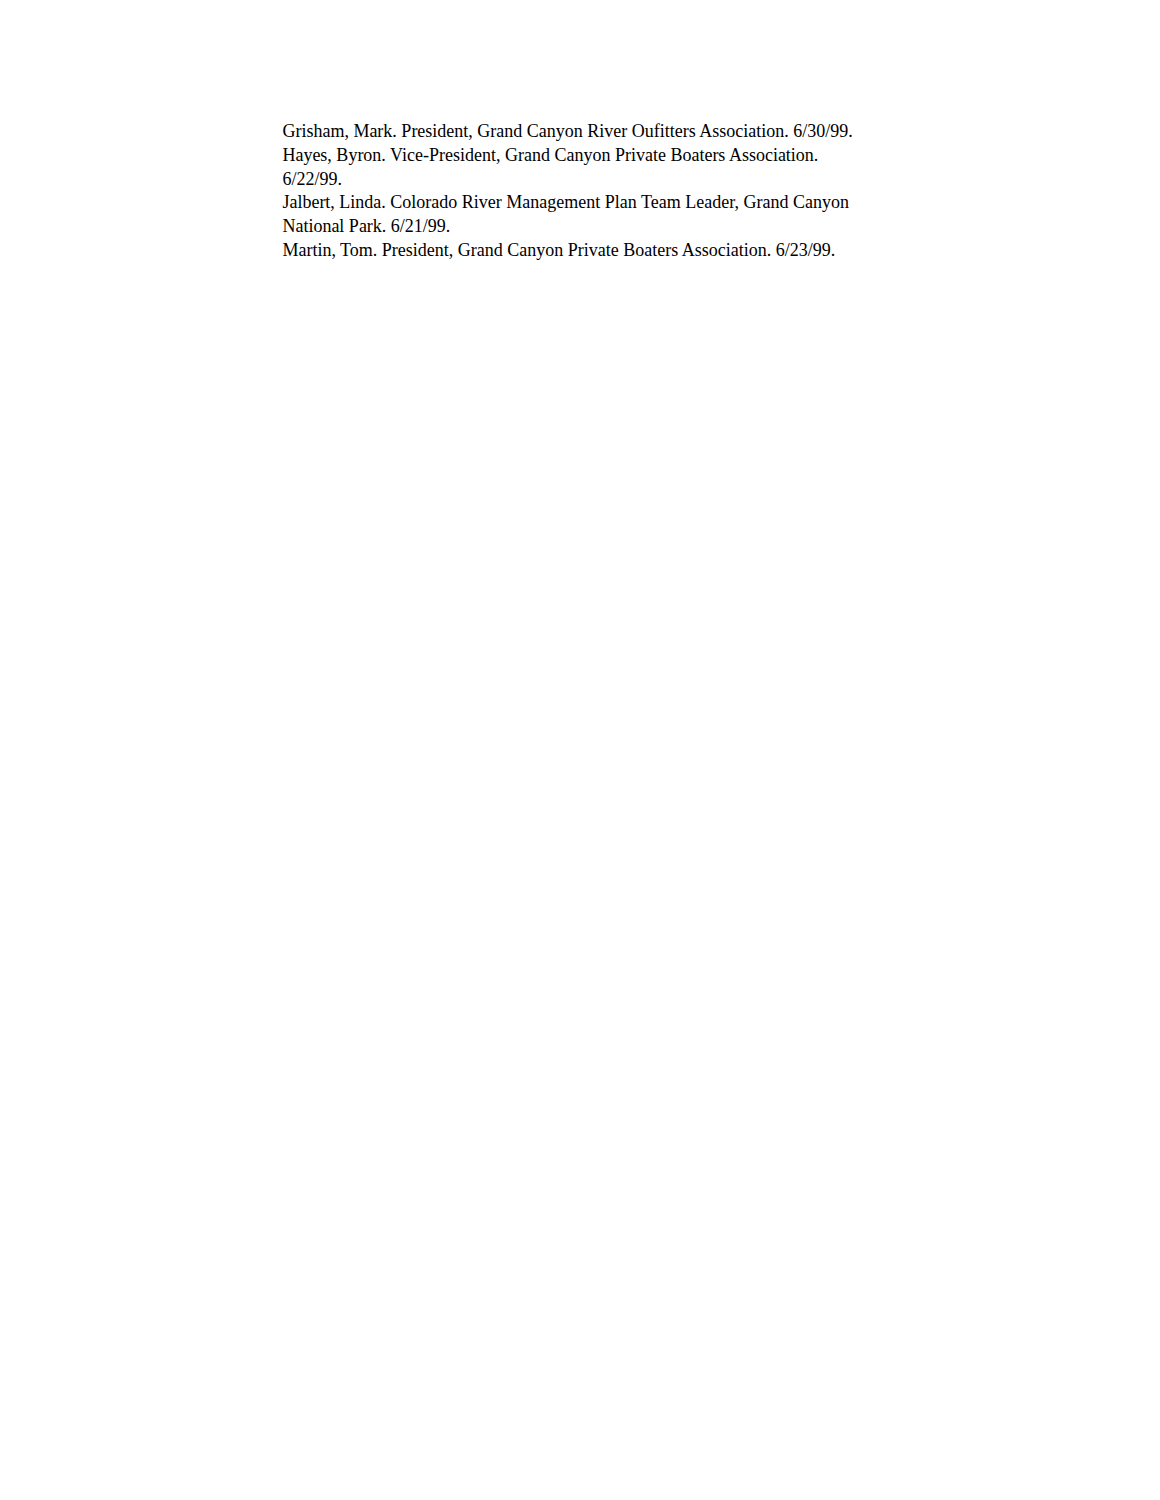Grisham, Mark. President, Grand Canyon River Oufitters Association. 6/30/99.
Hayes, Byron. Vice-President, Grand Canyon Private Boaters Association. 6/22/99.
Jalbert, Linda. Colorado River Management Plan Team Leader, Grand Canyon National Park. 6/21/99.
Martin, Tom. President, Grand Canyon Private Boaters Association. 6/23/99.